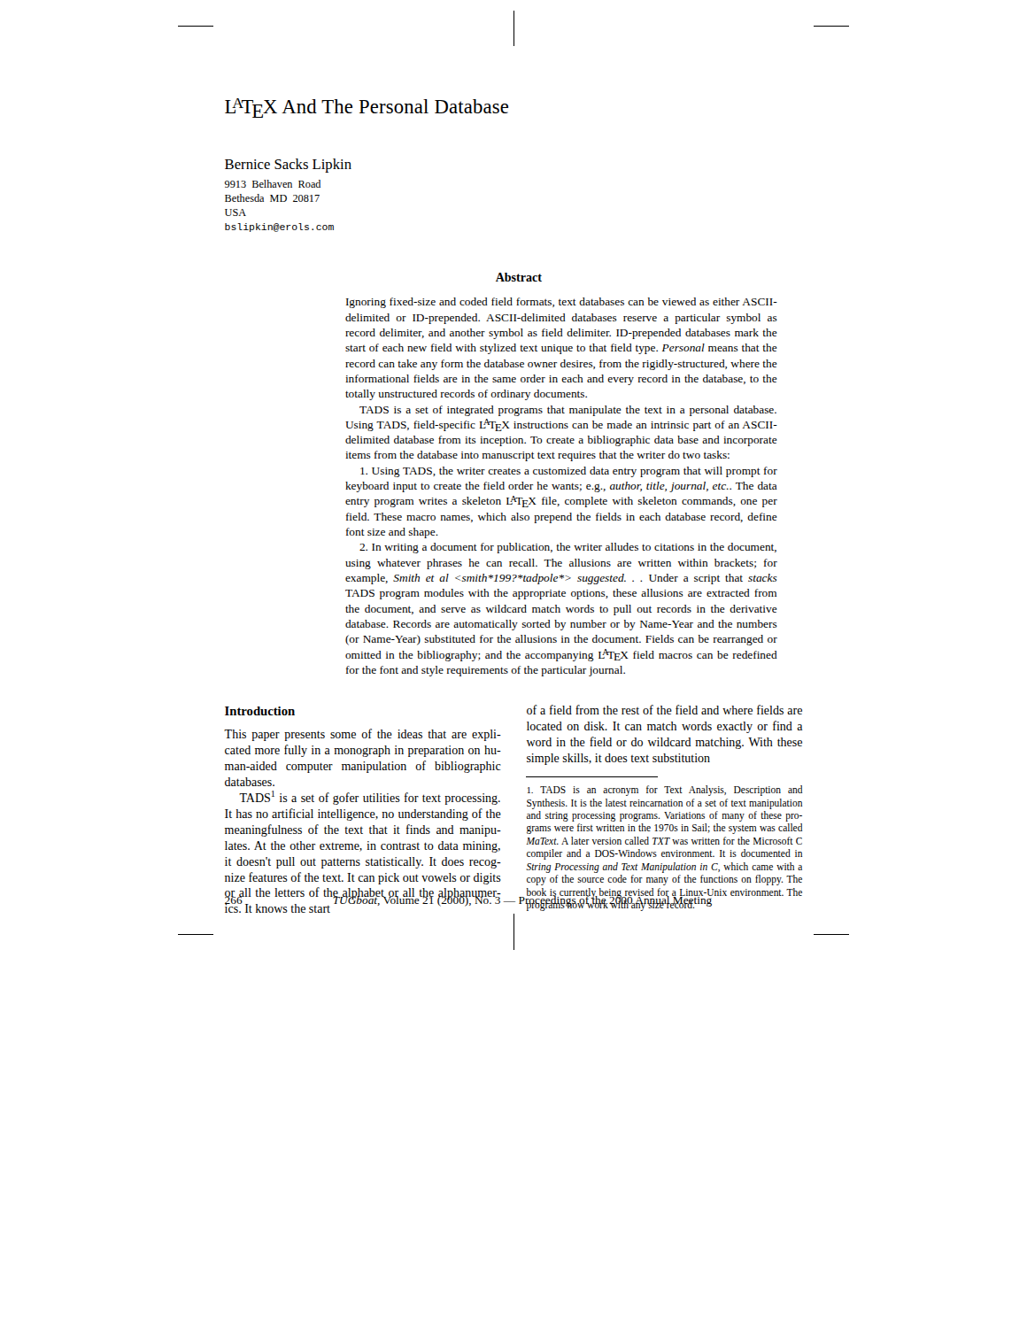LATEX And The Personal Database
Bernice Sacks Lipkin
9913 Belhaven Road
Bethesda MD 20817
USA
bslipkin@erols.com
Abstract
Ignoring fixed-size and coded field formats, text databases can be viewed as either ASCII-delimited or ID-prepended. ASCII-delimited databases reserve a particular symbol as record delimiter, and another symbol as field delimiter. ID-prepended databases mark the start of each new field with stylized text unique to that field type. Personal means that the record can take any form the database owner desires, from the rigidly-structured, where the informational fields are in the same order in each and every record in the database, to the totally unstructured records of ordinary documents.
TADS is a set of integrated programs that manipulate the text in a personal database. Using TADS, field-specific LATEX instructions can be made an intrinsic part of an ASCII-delimited database from its inception. To create a bibliographic data base and incorporate items from the database into manuscript text requires that the writer do two tasks:
1. Using TADS, the writer creates a customized data entry program that will prompt for keyboard input to create the field order he wants; e.g., author, title, journal, etc.. The data entry program writes a skeleton LATEX file, complete with skeleton commands, one per field. These macro names, which also prepend the fields in each database record, define font size and shape.
2. In writing a document for publication, the writer alludes to citations in the document, using whatever phrases he can recall. The allusions are written within brackets; for example, Smith et al <smith*199?*tadpole*> suggested. . . Under a script that stacks TADS program modules with the appropriate options, these allusions are extracted from the document, and serve as wildcard match words to pull out records in the derivative database. Records are automatically sorted by number or by Name-Year and the numbers (or Name-Year) substituted for the allusions in the document. Fields can be rearranged or omitted in the bibliography; and the accompanying LATEX field macros can be redefined for the font and style requirements of the particular journal.
Introduction
This paper presents some of the ideas that are explicated more fully in a monograph in preparation on human-aided computer manipulation of bibliographic databases.
TADS1 is a set of gofer utilities for text processing. It has no artificial intelligence, no understanding of the meaningfulness of the text that it finds and manipulates. At the other extreme, in contrast to data mining, it doesn't pull out patterns statistically. It does recognize features of the text. It can pick out vowels or digits or all the letters of the alphabet or all the alphanumerics. It knows the start
of a field from the rest of the field and where fields are located on disk. It can match words exactly or find a word in the field or do wildcard matching. With these simple skills, it does text substitution
1. TADS is an acronym for Text Analysis, Description and Synthesis. It is the latest reincarnation of a set of text manipulation and string processing programs. Variations of many of these programs were first written in the 1970s in Sail; the system was called MaText. A later version called TXT was written for the Microsoft C compiler and a DOS-Windows environment. It is documented in String Processing and Text Manipulation in C, which came with a copy of the source code for many of the functions on floppy. The book is currently being revised for a Linux-Unix environment. The programs now work with any size record.
266
TUGboat, Volume 21 (2000), No. 3 — Proceedings of the 2000 Annual Meeting